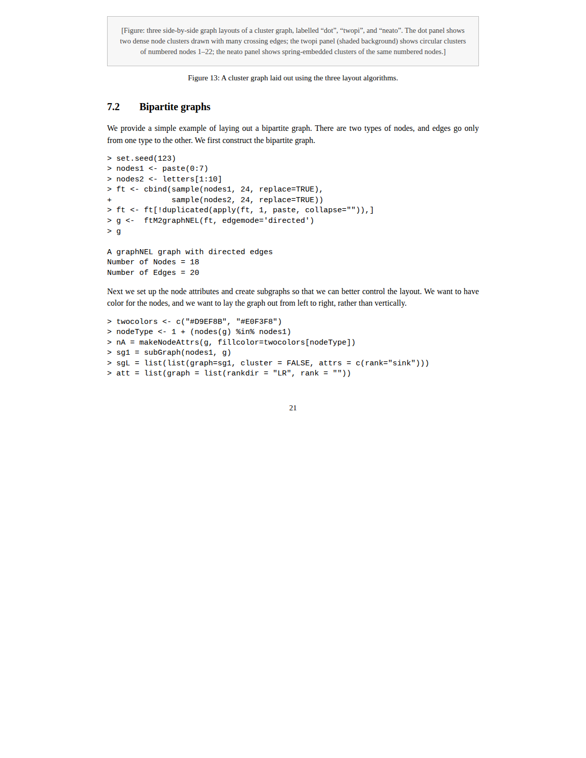[Figure: three side-by-side graph layouts of a cluster graph, labelled “dot”, “twopi”, and “neato”. The dot panel shows two dense node clusters drawn with many crossing edges; the twopi panel (shaded background) shows circular clusters of numbered nodes 1–22; the neato panel shows spring-embedded clusters of the same numbered nodes.]
Figure 13: A cluster graph laid out using the three layout algorithms.
7.2 Bipartite graphs
We provide a simple example of laying out a bipartite graph. There are two types of nodes, and edges go only from one type to the other. We first construct the bipartite graph.
> set.seed(123)
> nodes1 <- paste(0:7)
> nodes2 <- letters[1:10]
> ft <- cbind(sample(nodes1, 24, replace=TRUE),
+             sample(nodes2, 24, replace=TRUE))
> ft <- ft[!duplicated(apply(ft, 1, paste, collapse="")),]
> g <-  ftM2graphNEL(ft, edgemode='directed')
> g

A graphNEL graph with directed edges
Number of Nodes = 18
Number of Edges = 20
Next we set up the node attributes and create subgraphs so that we can better control the layout. We want to have color for the nodes, and we want to lay the graph out from left to right, rather than vertically.
> twocolors <- c("#D9EF8B", "#E0F3F8")
> nodeType <- 1 + (nodes(g) %in% nodes1)
> nA = makeNodeAttrs(g, fillcolor=twocolors[nodeType])
> sg1 = subGraph(nodes1, g)
> sgL = list(list(graph=sg1, cluster = FALSE, attrs = c(rank="sink")))
> att = list(graph = list(rankdir = "LR", rank = ""))
21